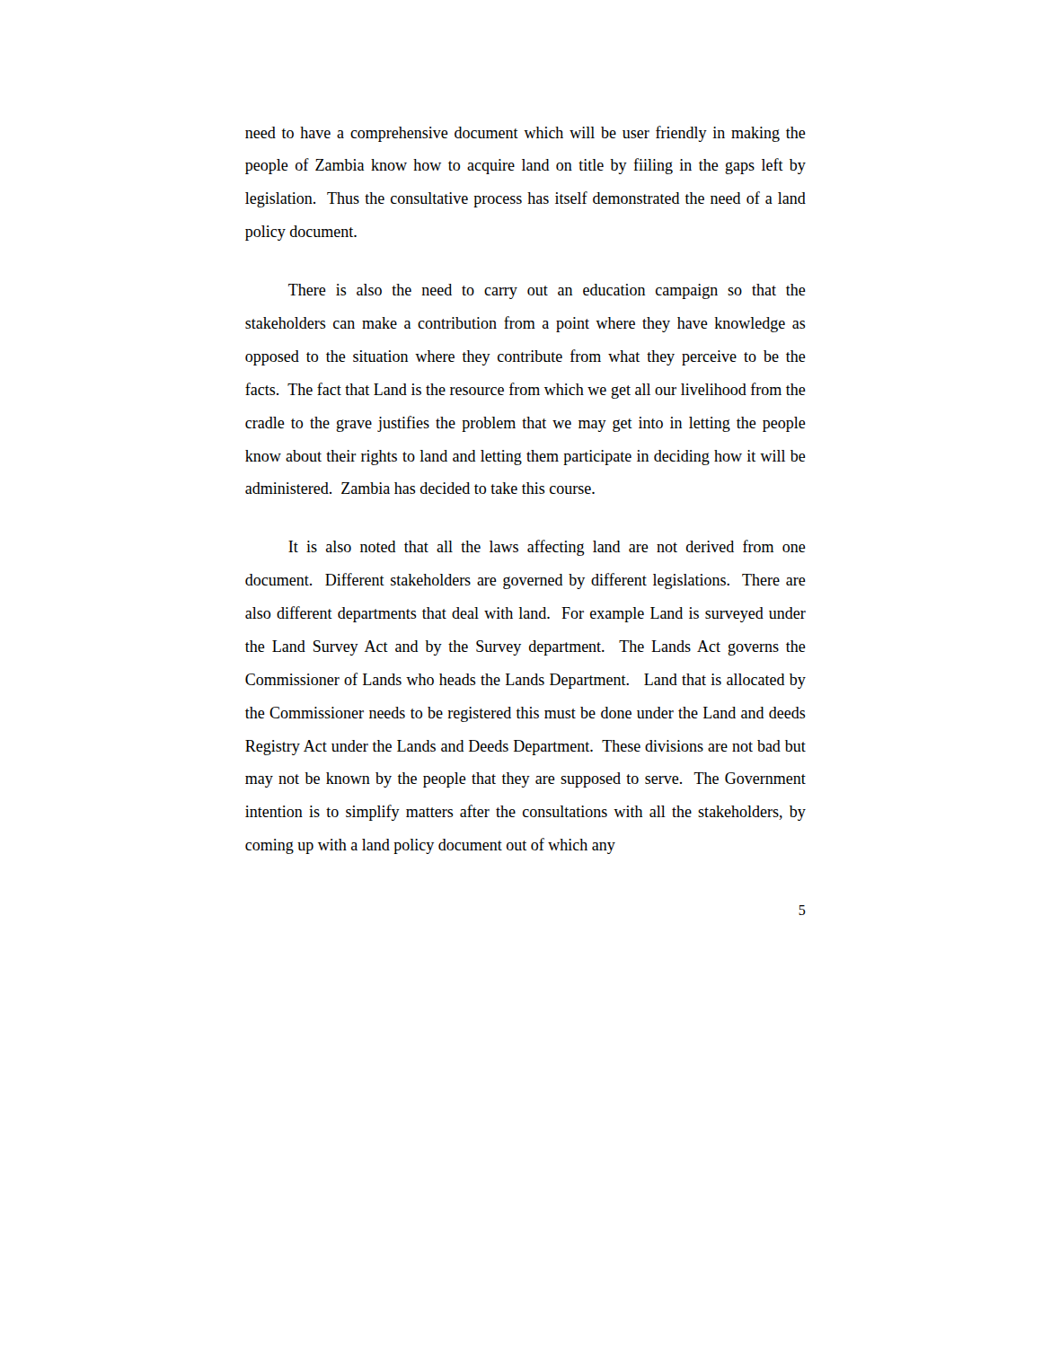need to have a comprehensive document which will be user friendly in making the people of Zambia know how to acquire land on title by fiiling in the gaps left by legislation. Thus the consultative process has itself demonstrated the need of a land policy document.
There is also the need to carry out an education campaign so that the stakeholders can make a contribution from a point where they have knowledge as opposed to the situation where they contribute from what they perceive to be the facts. The fact that Land is the resource from which we get all our livelihood from the cradle to the grave justifies the problem that we may get into in letting the people know about their rights to land and letting them participate in deciding how it will be administered. Zambia has decided to take this course.
It is also noted that all the laws affecting land are not derived from one document. Different stakeholders are governed by different legislations. There are also different departments that deal with land. For example Land is surveyed under the Land Survey Act and by the Survey department. The Lands Act governs the Commissioner of Lands who heads the Lands Department. Land that is allocated by the Commissioner needs to be registered this must be done under the Land and deeds Registry Act under the Lands and Deeds Department. These divisions are not bad but may not be known by the people that they are supposed to serve. The Government intention is to simplify matters after the consultations with all the stakeholders, by coming up with a land policy document out of which any
5